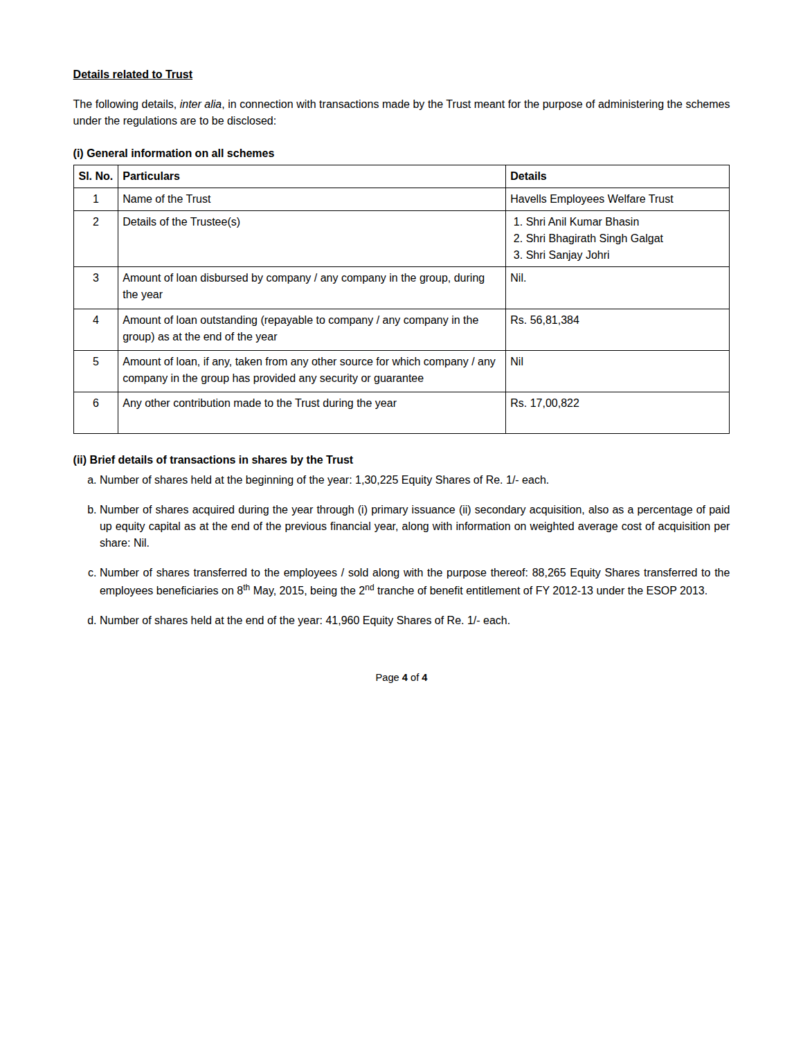Details related to Trust
The following details, inter alia, in connection with transactions made by the Trust meant for the purpose of administering the schemes under the regulations are to be disclosed:
(i) General information on all schemes
| Sl. No. | Particulars | Details |
| --- | --- | --- |
| 1 | Name of the Trust | Havells Employees Welfare Trust |
| 2 | Details of the Trustee(s) | Shri Anil Kumar Bhasin Shri Bhagirath Singh Galgat Shri Sanjay Johri |
| 3 | Amount of loan disbursed by company / any company in the group, during the year | Nil. |
| 4 | Amount of loan outstanding (repayable to company / any company in the group) as at the end of the year | Rs. 56,81,384 |
| 5 | Amount of loan, if any, taken from any other source for which company / any company in the group has provided any security or guarantee | Nil |
| 6 | Any other contribution made to the Trust during the year | Rs. 17,00,822 |
(ii) Brief details of transactions in shares by the Trust
Number of shares held at the beginning of the year: 1,30,225 Equity Shares of Re. 1/- each.
Number of shares acquired during the year through (i) primary issuance (ii) secondary acquisition, also as a percentage of paid up equity capital as at the end of the previous financial year, along with information on weighted average cost of acquisition per share: Nil.
Number of shares transferred to the employees / sold along with the purpose thereof: 88,265 Equity Shares transferred to the employees beneficiaries on 8th May, 2015, being the 2nd tranche of benefit entitlement of FY 2012-13 under the ESOP 2013.
Number of shares held at the end of the year: 41,960 Equity Shares of Re. 1/- each.
Page 4 of 4